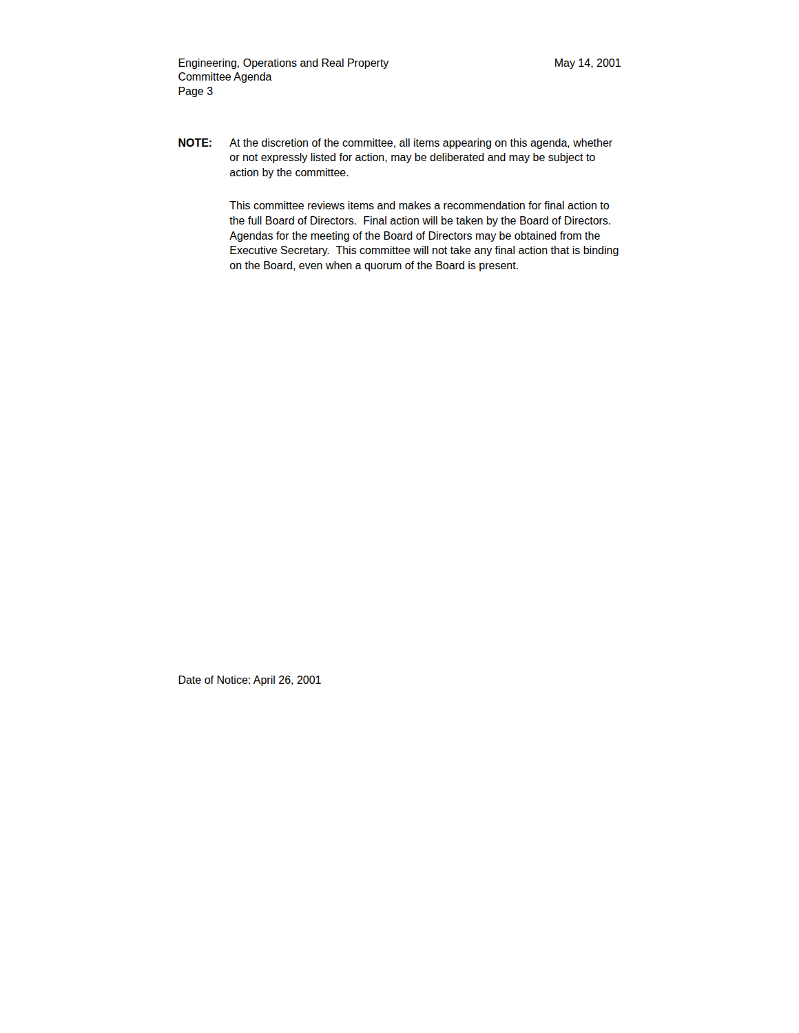Engineering, Operations and Real Property
Committee Agenda
Page 3
May 14, 2001
NOTE:
At the discretion of the committee, all items appearing on this agenda, whether or not expressly listed for action, may be deliberated and may be subject to action by the committee.
This committee reviews items and makes a recommendation for final action to the full Board of Directors. Final action will be taken by the Board of Directors. Agendas for the meeting of the Board of Directors may be obtained from the Executive Secretary. This committee will not take any final action that is binding on the Board, even when a quorum of the Board is present.
Date of Notice: April 26, 2001